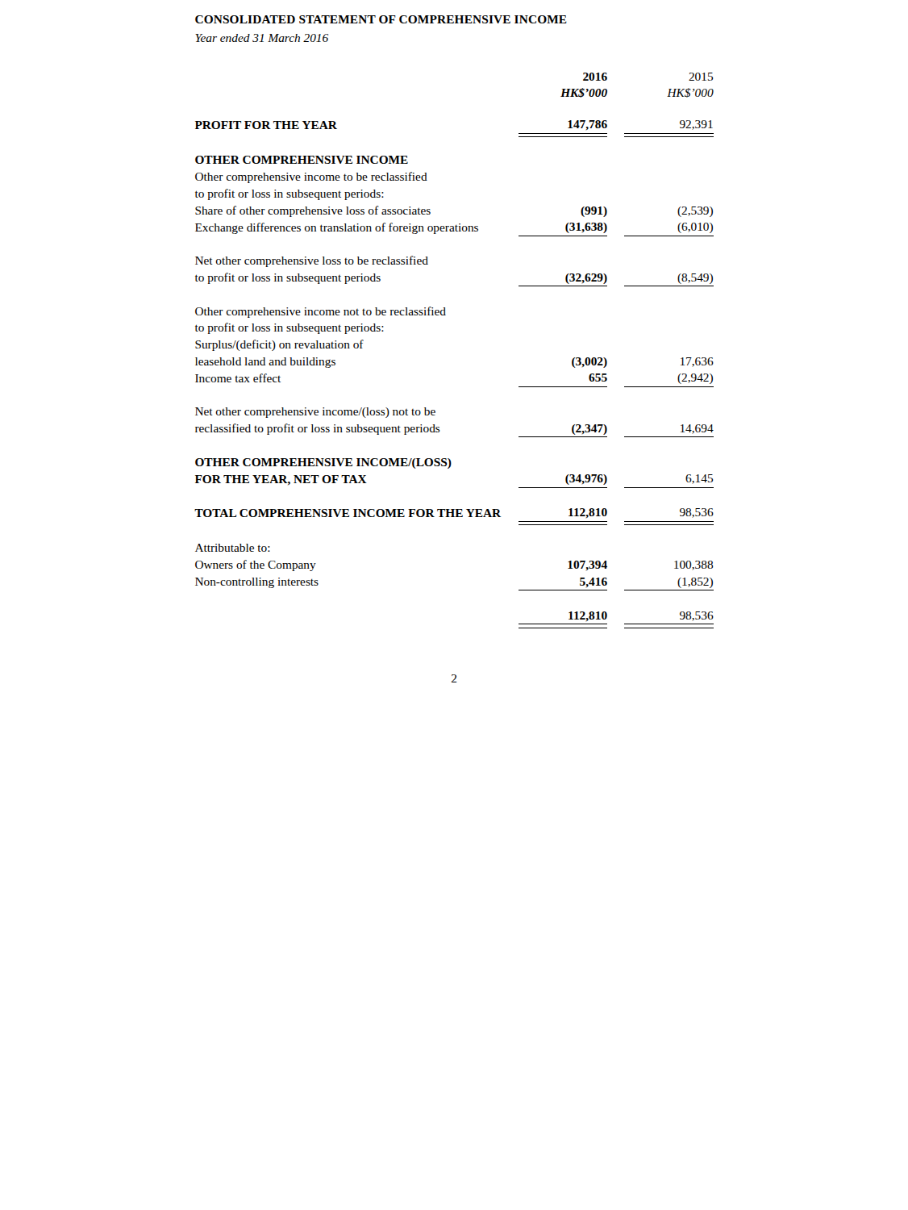CONSOLIDATED STATEMENT OF COMPREHENSIVE INCOME
Year ended 31 March 2016
| | | 2016 | | 2015 |
| | | HK$’000 | | HK$’000 |
| PROFIT FOR THE YEAR | | 147,786 | | 92,391 |
| OTHER COMPREHENSIVE INCOME | | | | |
| Other comprehensive income to be reclassified | | | | |
| to profit or loss in subsequent periods: | | | | |
| Share of other comprehensive loss of associates | | (991) | | (2,539) |
| Exchange differences on translation of foreign operations | | (31,638) | | (6,010) |
| Net other comprehensive loss to be reclassified | | | | |
| to profit or loss in subsequent periods | | (32,629) | | (8,549) |
| Other comprehensive income not to be reclassified | | | | |
| to profit or loss in subsequent periods: | | | | |
| Surplus/(deficit) on revaluation of | | | | |
| leasehold land and buildings | | (3,002) | | 17,636 |
| Income tax effect | | 655 | | (2,942) |
| Net other comprehensive income/(loss) not to be | | | | |
| reclassified to profit or loss in subsequent periods | | (2,347) | | 14,694 |
| OTHER COMPREHENSIVE INCOME/(LOSS) | | | | |
| FOR THE YEAR, NET OF TAX | | (34,976) | | 6,145 |
| TOTAL COMPREHENSIVE INCOME FOR THE YEAR | | 112,810 | | 98,536 |
| Attributable to: | | | | |
| Owners of the Company | | 107,394 | | 100,388 |
| Non-controlling interests | | 5,416 | | (1,852) |
| | | 112,810 | | 98,536 |
2